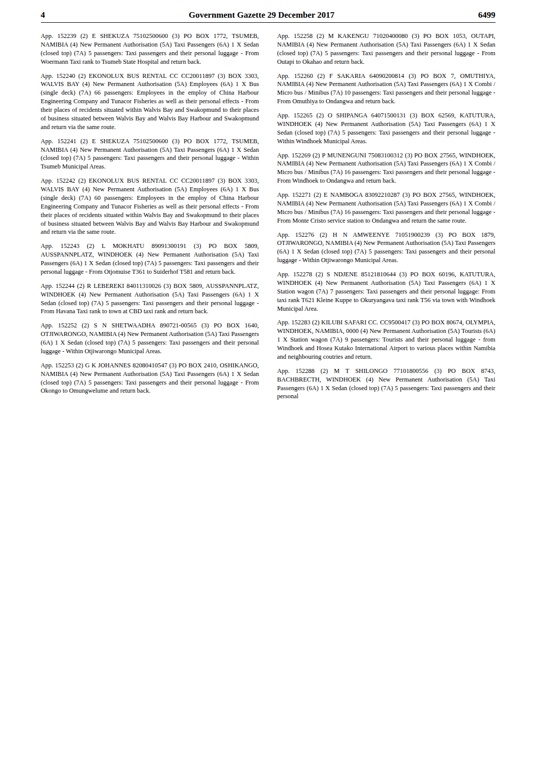4 Government Gazette 29 December 2017 6499
App. 152239 (2) E SHEKUZA 75102500600 (3) PO BOX 1772, TSUMEB, NAMIBIA (4) New Permanent Authorisation (5A) Taxi Passengers (6A) 1 X Sedan (closed top) (7A) 5 passengers: Taxi passengers and their personal luggage - From Woermann Taxi rank to Tsumeb State Hospital and return back.
App. 152240 (2) EKONOLUX BUS RENTAL CC CC20011897 (3) BOX 3303, WALVIS BAY (4) New Permanent Authorisation (5A) Employees (6A) 1 X Bus (single deck) (7A) 66 passengers: Employees in the employ of China Harbour Engineering Company and Tunacor Fisheries as well as their personal effects - From their places of recidents situated within Walvis Bay and Swakopmund to their places of business situated between Walvis Bay and Walvis Bay Harbour and Swakopmund and return via the same route.
App. 152241 (2) E SHEKUZA 75102500600 (3) PO BOX 1772, TSUMEB, NAMIBIA (4) New Permanent Authorisation (5A) Taxi Passengers (6A) 1 X Sedan (closed top) (7A) 5 passengers: Taxi passengers and their personal luggage - Within Tsumeb Municipal Areas.
App. 152242 (2) EKONOLUX BUS RENTAL CC CC20011897 (3) BOX 3303, WALVIS BAY (4) New Permanent Authorisation (5A) Employees (6A) 1 X Bus (single deck) (7A) 60 passengers: Employees in the employ of China Harbour Engineering Company and Tunacor Fisheries as well as their personal effects - From their places of recidents situated within Walvis Bay and Swakopmund to their places of business situated between Walvis Bay and Walvis Bay Harbour and Swakopmund and return via the same route.
App. 152243 (2) L MOKHATU 89091300191 (3) PO BOX 5809, AUSSPANNPLATZ, WINDHOEK (4) New Permanent Authorisation (5A) Taxi Passengers (6A) 1 X Sedan (closed top) (7A) 5 passengers: Taxi passengers and their personal luggage - From Otjomuise T361 to Suiderhof T581 and return back.
App. 152244 (2) R LEBEREKI 84011310026 (3) BOX 5809, AUSSPANNPLATZ, WINDHOEK (4) New Permanent Authorisation (5A) Taxi Passengers (6A) 1 X Sedan (closed top) (7A) 5 passengers: Taxi passengers and their personal luggage - From Havana Taxi rank to town at CBD taxi rank and return back.
App. 152252 (2) S N SHETWAADHA 890721-00565 (3) PO BOX 1640, OTJIWARONGO, NAMIBIA (4) New Permanent Authorisation (5A) Taxi Passengers (6A) 1 X Sedan (closed top) (7A) 5 passengers: Taxi passengers and their personal luggage - Within Otjiwarongo Municipal Areas.
App. 152253 (2) G K JOHANNES 82080410547 (3) PO BOX 2410, OSHIKANGO, NAMIBIA (4) New Permanent Authorisation (5A) Taxi Passengers (6A) 1 X Sedan (closed top) (7A) 5 passengers: Taxi passengers and their personal luggage - From Okongo to Omungwelume and return back.
App. 152258 (2) M KAKENGU 71020400080 (3) PO BOX 1053, OUTAPI, NAMIBIA (4) New Permanent Authorisation (5A) Taxi Passengers (6A) 1 X Sedan (closed top) (7A) 5 passengers: Taxi passengers and their personal luggage - From Outapi to Okahao and return back.
App. 152260 (2) F SAKARIA 64090200814 (3) PO BOX 7, OMUTHIYA, NAMIBIA (4) New Permanent Authorisation (5A) Taxi Passengers (6A) 1 X Combi / Micro bus / Minibus (7A) 10 passengers: Taxi passengers and their personal luggage - From Omuthiya to Ondangwa and return back.
App. 152265 (2) O SHIPANGA 64071500131 (3) BOX 62569, KATUTURA, WINDHOEK (4) New Permanent Authorisation (5A) Taxi Passengers (6A) 1 X Sedan (closed top) (7A) 5 passengers: Taxi passengers and their personal luggage - Within Windhoek Municipal Areas.
App. 152269 (2) P MUNENGUNI 75083100312 (3) PO BOX 27565, WINDHOEK, NAMIBIA (4) New Permanent Authorisation (5A) Taxi Passengers (6A) 1 X Combi / Micro bus / Minibus (7A) 16 passengers: Taxi passengers and their personal luggage - From Windhoek to Ondangwa and return back.
App. 152271 (2) E NAMBOGA 83092210287 (3) PO BOX 27565, WINDHOEK, NAMIBIA (4) New Permanent Authorisation (5A) Taxi Passengers (6A) 1 X Combi / Micro bus / Minibus (7A) 16 passengers: Taxi passengers and their personal luggage - From Monte Cristo service station to Ondangwa and return the same route.
App. 152276 (2) H N AMWEENYE 71051900239 (3) PO BOX 1879, OTJIWARONGO, NAMIBIA (4) New Permanent Authorisation (5A) Taxi Passengers (6A) 1 X Sedan (closed top) (7A) 5 passengers: Taxi passengers and their personal luggage - Within Otjiwarongo Municipal Areas.
App. 152278 (2) S NDJENE 85121810644 (3) PO BOX 60196, KATUTURA, WINDHOEK (4) New Permanent Authorisation (5A) Taxi Passengers (6A) 1 X Station wagon (7A) 7 passengers: Taxi passengers and their personal luggage: From taxi rank T621 Kleine Kuppe to Okuryangava taxi rank T56 via town with Windhoek Municipal Area.
App. 152283 (2) KILUBI SAFARI CC. CC9500417 (3) PO BOX 80674, OLYMPIA, WINDHOEK, NAMIBIA, 0000 (4) New Permanent Authorisation (5A) Tourists (6A) 1 X Station wagon (7A) 9 passengers: Tourists and their personal luggage - from Windhoek and Hosea Kutako International Airport to various places within Namibia and neighbouring coutries and return.
App. 152288 (2) M T SHILONGO 77101800556 (3) PO BOX 8743, BACHBRECTH, WINDHOEK (4) New Permanent Authorisation (5A) Taxi Passengers (6A) 1 X Sedan (closed top) (7A) 5 passengers: Taxi passengers and their personal